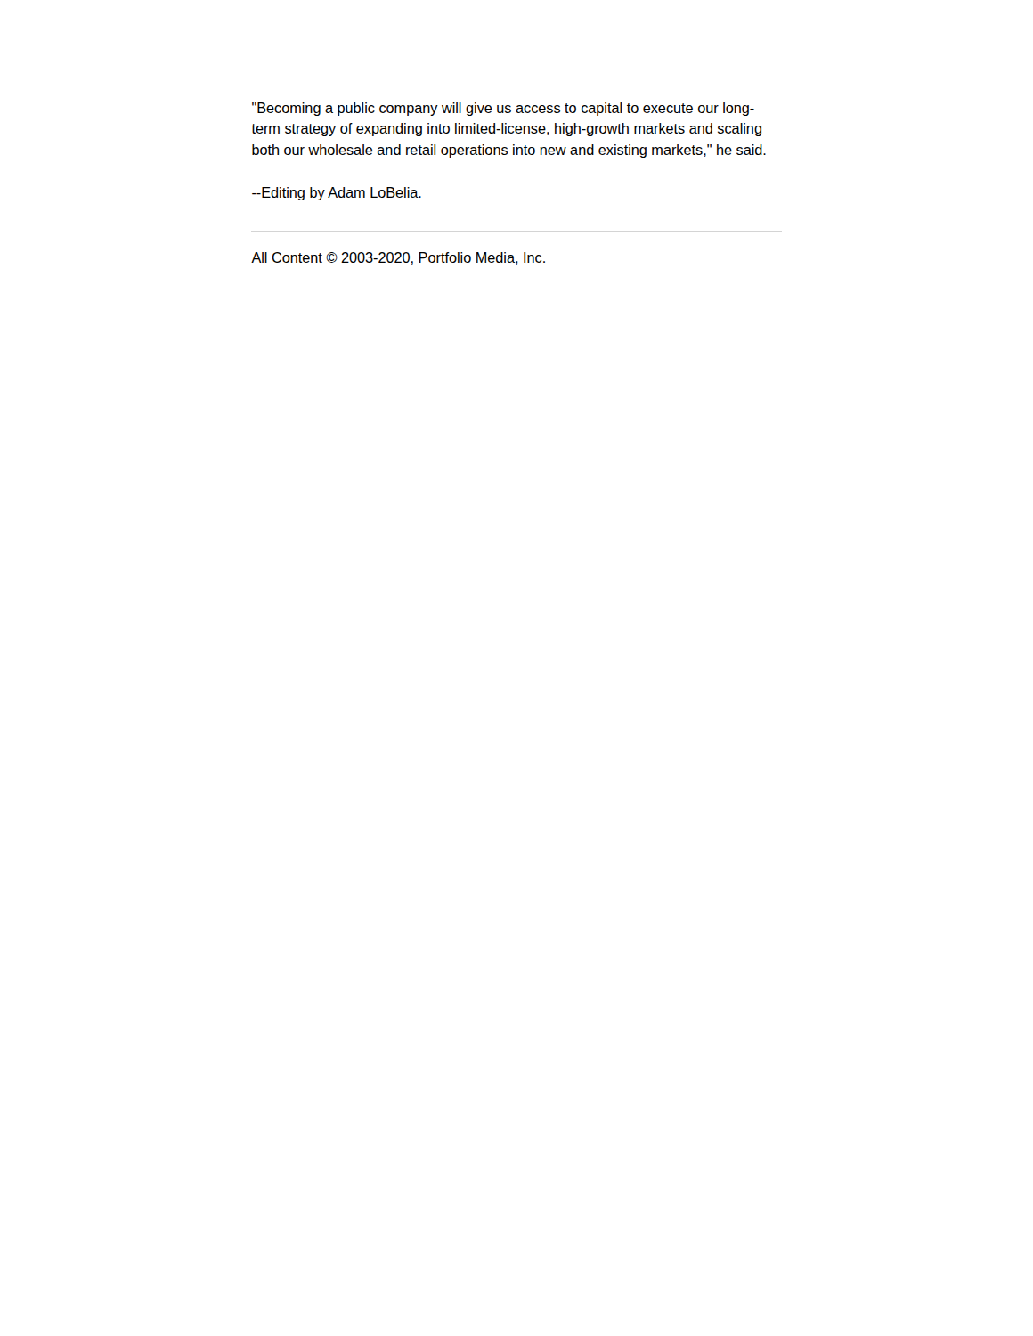"Becoming a public company will give us access to capital to execute our long-term strategy of expanding into limited-license, high-growth markets and scaling both our wholesale and retail operations into new and existing markets," he said.
--Editing by Adam LoBelia.
All Content © 2003-2020, Portfolio Media, Inc.